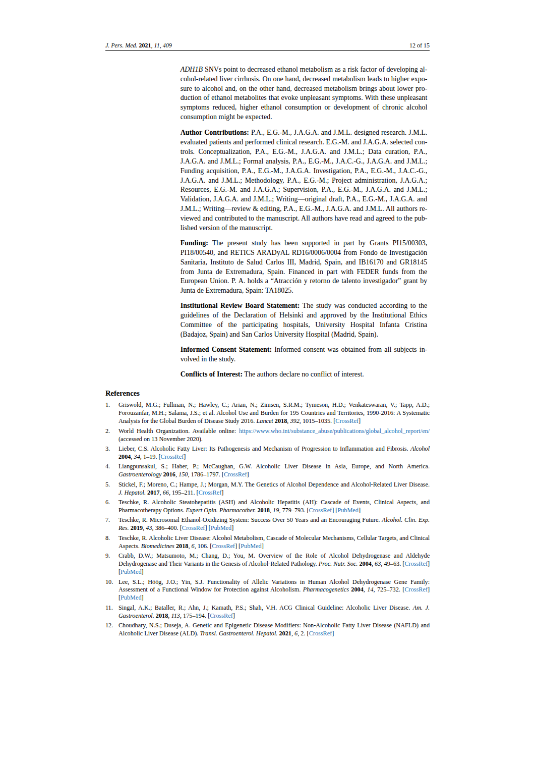J. Pers. Med. 2021, 11, 409
12 of 15
ADH1B SNVs point to decreased ethanol metabolism as a risk factor of developing alcohol-related liver cirrhosis. On one hand, decreased metabolism leads to higher exposure to alcohol and, on the other hand, decreased metabolism brings about lower production of ethanol metabolites that evoke unpleasant symptoms. With these unpleasant symptoms reduced, higher ethanol consumption or development of chronic alcohol consumption might be expected.
Author Contributions: P.A., E.G.-M., J.A.G.A. and J.M.L. designed research. J.M.L. evaluated patients and performed clinical research. E.G.-M. and J.A.G.A. selected controls. Conceptualization, P.A., E.G.-M., J.A.G.A. and J.M.L.; Data curation, P.A., J.A.G.A. and J.M.L.; Formal analysis, P.A., E.G.-M., J.A.C.-G., J.A.G.A. and J.M.L.; Funding acquisition, P.A., E.G.-M., J.A.G.A. Investigation, P.A., E.G.-M., J.A.C.-G., J.A.G.A. and J.M.L.; Methodology, P.A., E.G.-M.; Project administration, J.A.G.A.; Resources, E.G.-M. and J.A.G.A.; Supervision, P.A., E.G.-M., J.A.G.A. and J.M.L.; Validation, J.A.G.A. and J.M.L.; Writing—original draft, P.A., E.G.-M., J.A.G.A. and J.M.L.; Writing—review & editing, P.A., E.G.-M., J.A.G.A. and J.M.L. All authors reviewed and contributed to the manuscript. All authors have read and agreed to the published version of the manuscript.
Funding: The present study has been supported in part by Grants PI15/00303, PI18/00540, and RETICS ARADyAL RD16/0006/0004 from Fondo de Investigación Sanitaria, Instituto de Salud Carlos III, Madrid, Spain, and IB16170 and GR18145 from Junta de Extremadura, Spain. Financed in part with FEDER funds from the European Union. P. A. holds a “Atracción y retorno de talento investigador” grant by Junta de Extremadura, Spain: TA18025.
Institutional Review Board Statement: The study was conducted according to the guidelines of the Declaration of Helsinki and approved by the Institutional Ethics Committee of the participating hospitals, University Hospital Infanta Cristina (Badajoz, Spain) and San Carlos University Hospital (Madrid, Spain).
Informed Consent Statement: Informed consent was obtained from all subjects involved in the study.
Conflicts of Interest: The authors declare no conflict of interest.
References
Griswold, M.G.; Fullman, N.; Hawley, C.; Arian, N.; Zimsen, S.R.M.; Tymeson, H.D.; Venkateswaran, V.; Tapp, A.D.; Forouzanfar, M.H.; Salama, J.S.; et al. Alcohol Use and Burden for 195 Countries and Territories, 1990-2016: A Systematic Analysis for the Global Burden of Disease Study 2016. Lancet 2018, 392, 1015–1035. [CrossRef]
World Health Organization. Available online: https://www.who.int/substance_abuse/publications/global_alcohol_report/en/ (accessed on 13 November 2020).
Lieber, C.S. Alcoholic Fatty Liver: Its Pathogenesis and Mechanism of Progression to Inflammation and Fibrosis. Alcohol 2004, 34, 1–19. [CrossRef]
Liangpunsakul, S.; Haber, P.; McCaughan, G.W. Alcoholic Liver Disease in Asia, Europe, and North America. Gastroenterology 2016, 150, 1786–1797. [CrossRef]
Stickel, F.; Moreno, C.; Hampe, J.; Morgan, M.Y. The Genetics of Alcohol Dependence and Alcohol-Related Liver Disease. J. Hepatol. 2017, 66, 195–211. [CrossRef]
Teschke, R. Alcoholic Steatohepatitis (ASH) and Alcoholic Hepatitis (AH): Cascade of Events, Clinical Aspects, and Pharmacotherapy Options. Expert Opin. Pharmacother. 2018, 19, 779–793. [CrossRef] [PubMed]
Teschke, R. Microsomal Ethanol-Oxidizing System: Success Over 50 Years and an Encouraging Future. Alcohol. Clin. Exp. Res. 2019, 43, 386–400. [CrossRef] [PubMed]
Teschke, R. Alcoholic Liver Disease: Alcohol Metabolism, Cascade of Molecular Mechanisms, Cellular Targets, and Clinical Aspects. Biomedicines 2018, 6, 106. [CrossRef] [PubMed]
Crabb, D.W.; Matsumoto, M.; Chang, D.; You, M. Overview of the Role of Alcohol Dehydrogenase and Aldehyde Dehydrogenase and Their Variants in the Genesis of Alcohol-Related Pathology. Proc. Nutr. Soc. 2004, 63, 49–63. [CrossRef] [PubMed]
Lee, S.L.; Höög, J.O.; Yin, S.J. Functionality of Allelic Variations in Human Alcohol Dehydrogenase Gene Family: Assessment of a Functional Window for Protection against Alcoholism. Pharmacogenetics 2004, 14, 725–732. [CrossRef] [PubMed]
Singal, A.K.; Bataller, R.; Ahn, J.; Kamath, P.S.; Shah, V.H. ACG Clinical Guideline: Alcoholic Liver Disease. Am. J. Gastroenterol. 2018, 113, 175–194. [CrossRef]
Choudhary, N.S.; Duseja, A. Genetic and Epigenetic Disease Modifiers: Non-Alcoholic Fatty Liver Disease (NAFLD) and Alcoholic Liver Disease (ALD). Transl. Gastroenterol. Hepatol. 2021, 6, 2. [CrossRef]